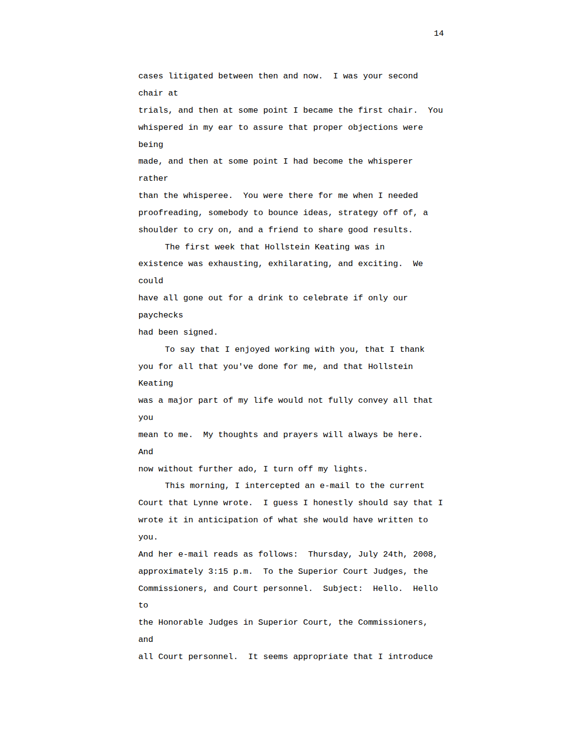14
cases litigated between then and now. I was your second chair at
trials, and then at some point I became the first chair. You
whispered in my ear to assure that proper objections were being
made, and then at some point I had become the whisperer rather
than the whisperee. You were there for me when I needed
proofreading, somebody to bounce ideas, strategy off of, a
shoulder to cry on, and a friend to share good results.
The first week that Hollstein Keating was in
existence was exhausting, exhilarating, and exciting. We could
have all gone out for a drink to celebrate if only our paychecks
had been signed.
To say that I enjoyed working with you, that I thank
you for all that you've done for me, and that Hollstein Keating
was a major part of my life would not fully convey all that you
mean to me. My thoughts and prayers will always be here. And
now without further ado, I turn off my lights.
This morning, I intercepted an e-mail to the current
Court that Lynne wrote. I guess I honestly should say that I
wrote it in anticipation of what she would have written to you.
And her e-mail reads as follows: Thursday, July 24th, 2008,
approximately 3:15 p.m. To the Superior Court Judges, the
Commissioners, and Court personnel. Subject: Hello. Hello to
the Honorable Judges in Superior Court, the Commissioners, and
all Court personnel. It seems appropriate that I introduce